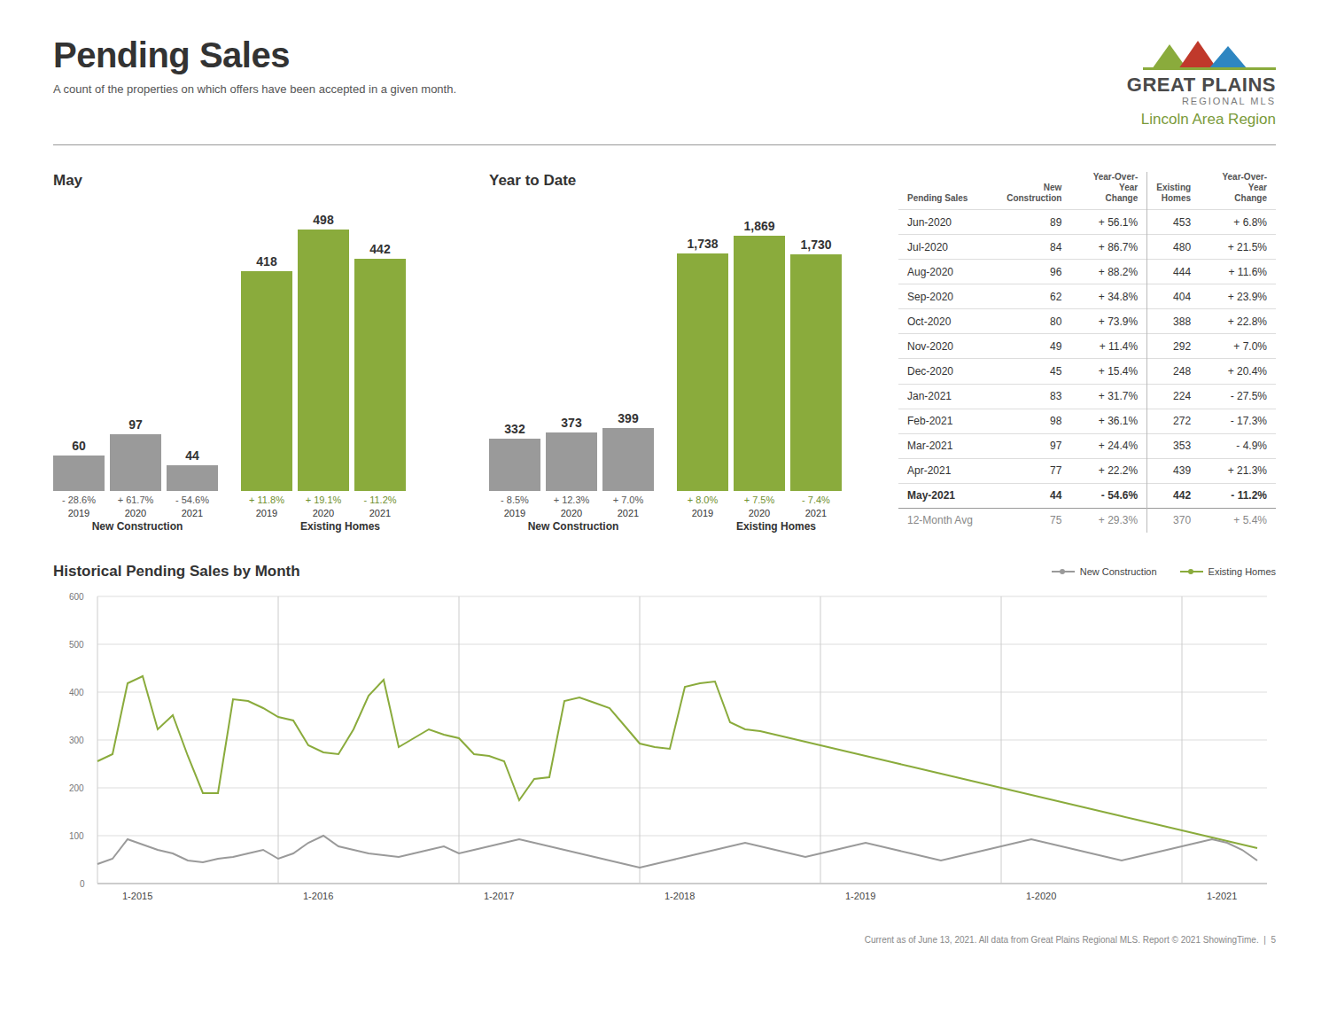Pending Sales
A count of the properties on which offers have been accepted in a given month.
GREAT PLAINS
REGIONAL MLS
Lincoln Area Region
May
60
97
44
418
498
442
- 28.6%
2019
+ 61.7%
2020
- 54.6%
2021
+ 11.8%
2019
+ 19.1%
2020
- 11.2%
2021
New Construction
Existing Homes
Year to Date
332
373
399
1,738
1,869
1,730
- 8.5%
2019
+ 12.3%
2020
+ 7.0%
2021
+ 8.0%
2019
+ 7.5%
2020
- 7.4%
2021
New Construction
Existing Homes
| Pending Sales | New Construction | Year-Over-Year Change | Existing Homes | Year-Over-Year Change |
| --- | --- | --- | --- | --- |
| Jun-2020 | 89 | + 56.1% | 453 | + 6.8% |
| Jul-2020 | 84 | + 86.7% | 480 | + 21.5% |
| Aug-2020 | 96 | + 88.2% | 444 | + 11.6% |
| Sep-2020 | 62 | + 34.8% | 404 | + 23.9% |
| Oct-2020 | 80 | + 73.9% | 388 | + 22.8% |
| Nov-2020 | 49 | + 11.4% | 292 | + 7.0% |
| Dec-2020 | 45 | + 15.4% | 248 | + 20.4% |
| Jan-2021 | 83 | + 31.7% | 224 | - 27.5% |
| Feb-2021 | 98 | + 36.1% | 272 | - 17.3% |
| Mar-2021 | 97 | + 24.4% | 353 | - 4.9% |
| Apr-2021 | 77 | + 22.2% | 439 | + 21.3% |
| May-2021 | 44 | - 54.6% | 442 | - 11.2% |
| 12-Month Avg | 75 | + 29.3% | 370 | + 5.4% |
Historical Pending Sales by Month
New Construction Existing Homes
600 500 400 300 200 100 0 1-2015 1-2016 1-2017 1-2018 1-2019 1-2020 1-2021
Current as of June 13, 2021. All data from Great Plains Regional MLS. Report © 2021 ShowingTime. | 5